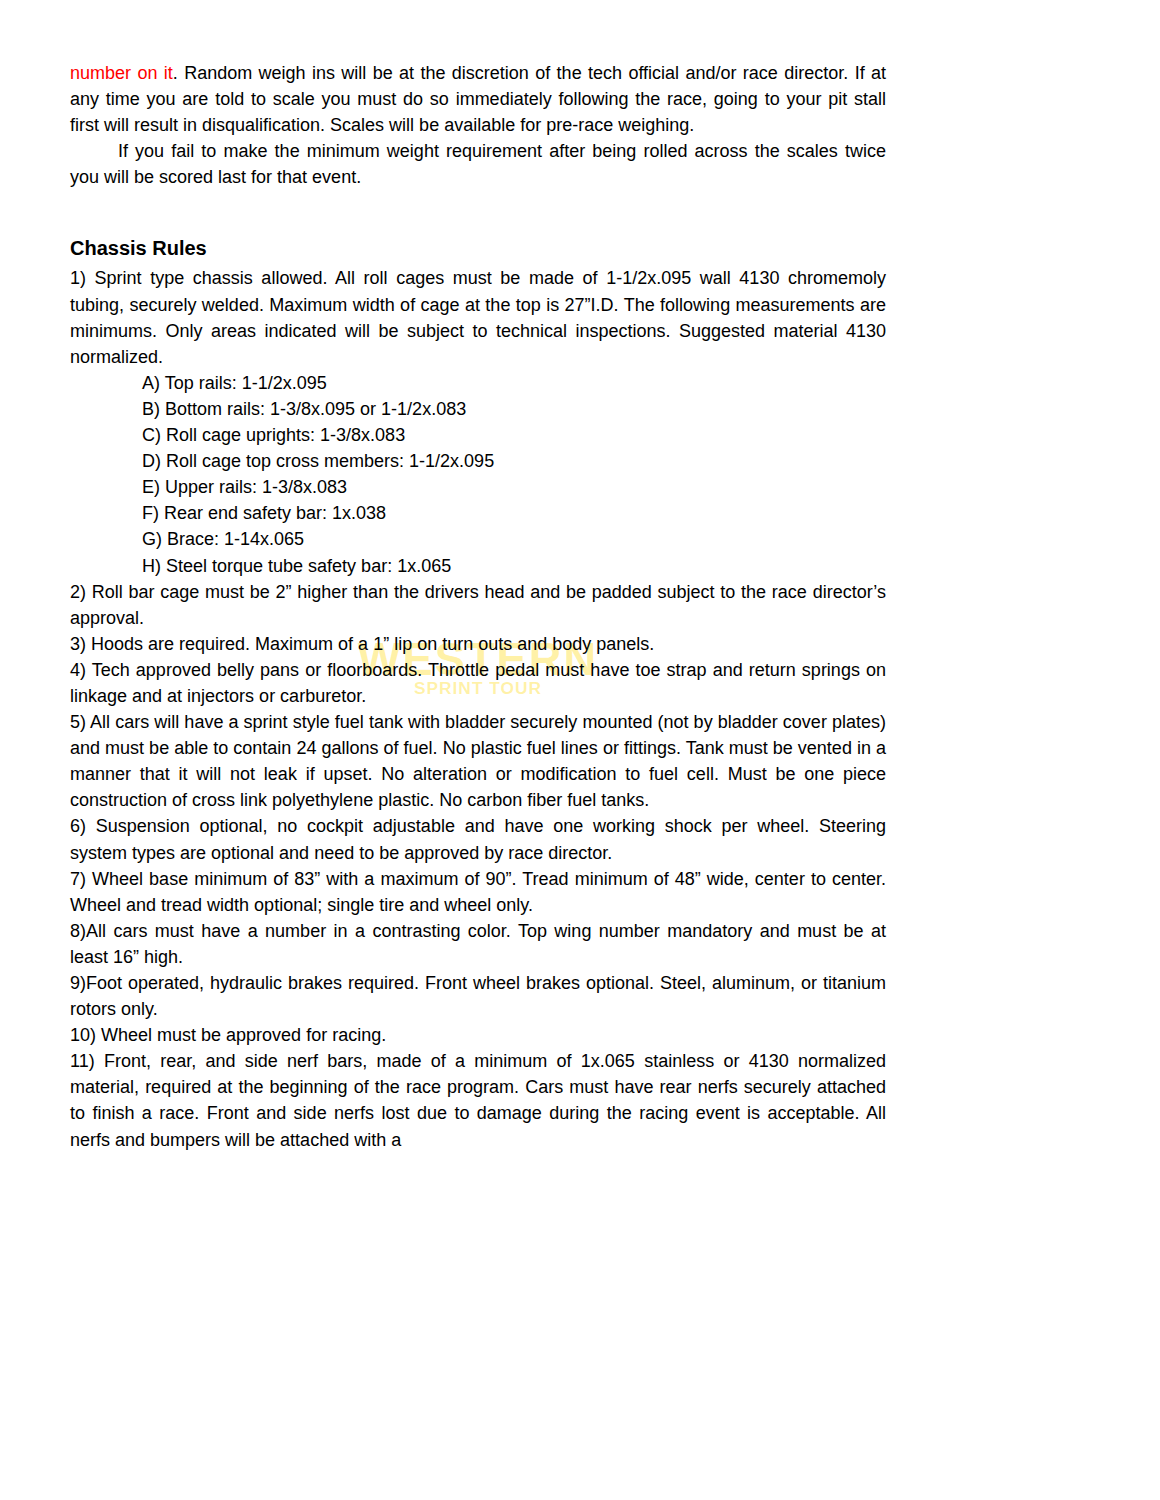WESTERNSPRINT TOUR
number on it. Random weigh ins will be at the discretion of the tech official and/or race director. If at any time you are told to scale you must do so immediately following the race, going to your pit stall first will result in disqualification. Scales will be available for pre-race weighing.
If you fail to make the minimum weight requirement after being rolled across the scales twice you will be scored last for that event.
Chassis Rules
1) Sprint type chassis allowed. All roll cages must be made of 1-1/2x.095 wall 4130 chromemoly tubing, securely welded. Maximum width of cage at the top is 27”I.D. The following measurements are minimums. Only areas indicated will be subject to technical inspections. Suggested material 4130 normalized.
A) Top rails: 1-1/2x.095
B) Bottom rails: 1-3/8x.095 or 1-1/2x.083
C) Roll cage uprights: 1-3/8x.083
D) Roll cage top cross members: 1-1/2x.095
E) Upper rails: 1-3/8x.083
F) Rear end safety bar: 1x.038
G) Brace: 1-14x.065
H) Steel torque tube safety bar: 1x.065
2) Roll bar cage must be 2” higher than the drivers head and be padded subject to the race director’s approval.
3) Hoods are required. Maximum of a 1” lip on turn outs and body panels.
4) Tech approved belly pans or floorboards. Throttle pedal must have toe strap and return springs on linkage and at injectors or carburetor.
5) All cars will have a sprint style fuel tank with bladder securely mounted (not by bladder cover plates) and must be able to contain 24 gallons of fuel. No plastic fuel lines or fittings. Tank must be vented in a manner that it will not leak if upset. No alteration or modification to fuel cell. Must be one piece construction of cross link polyethylene plastic. No carbon fiber fuel tanks.
6) Suspension optional, no cockpit adjustable and have one working shock per wheel. Steering system types are optional and need to be approved by race director.
7) Wheel base minimum of 83” with a maximum of 90”. Tread minimum of 48” wide, center to center. Wheel and tread width optional; single tire and wheel only.
8)All cars must have a number in a contrasting color. Top wing number mandatory and must be at least 16” high.
9)Foot operated, hydraulic brakes required. Front wheel brakes optional. Steel, aluminum, or titanium rotors only.
10) Wheel must be approved for racing.
11) Front, rear, and side nerf bars, made of a minimum of 1x.065 stainless or 4130 normalized material, required at the beginning of the race program. Cars must have rear nerfs securely attached to finish a race. Front and side nerfs lost due to damage during the racing event is acceptable. All nerfs and bumpers will be attached with a